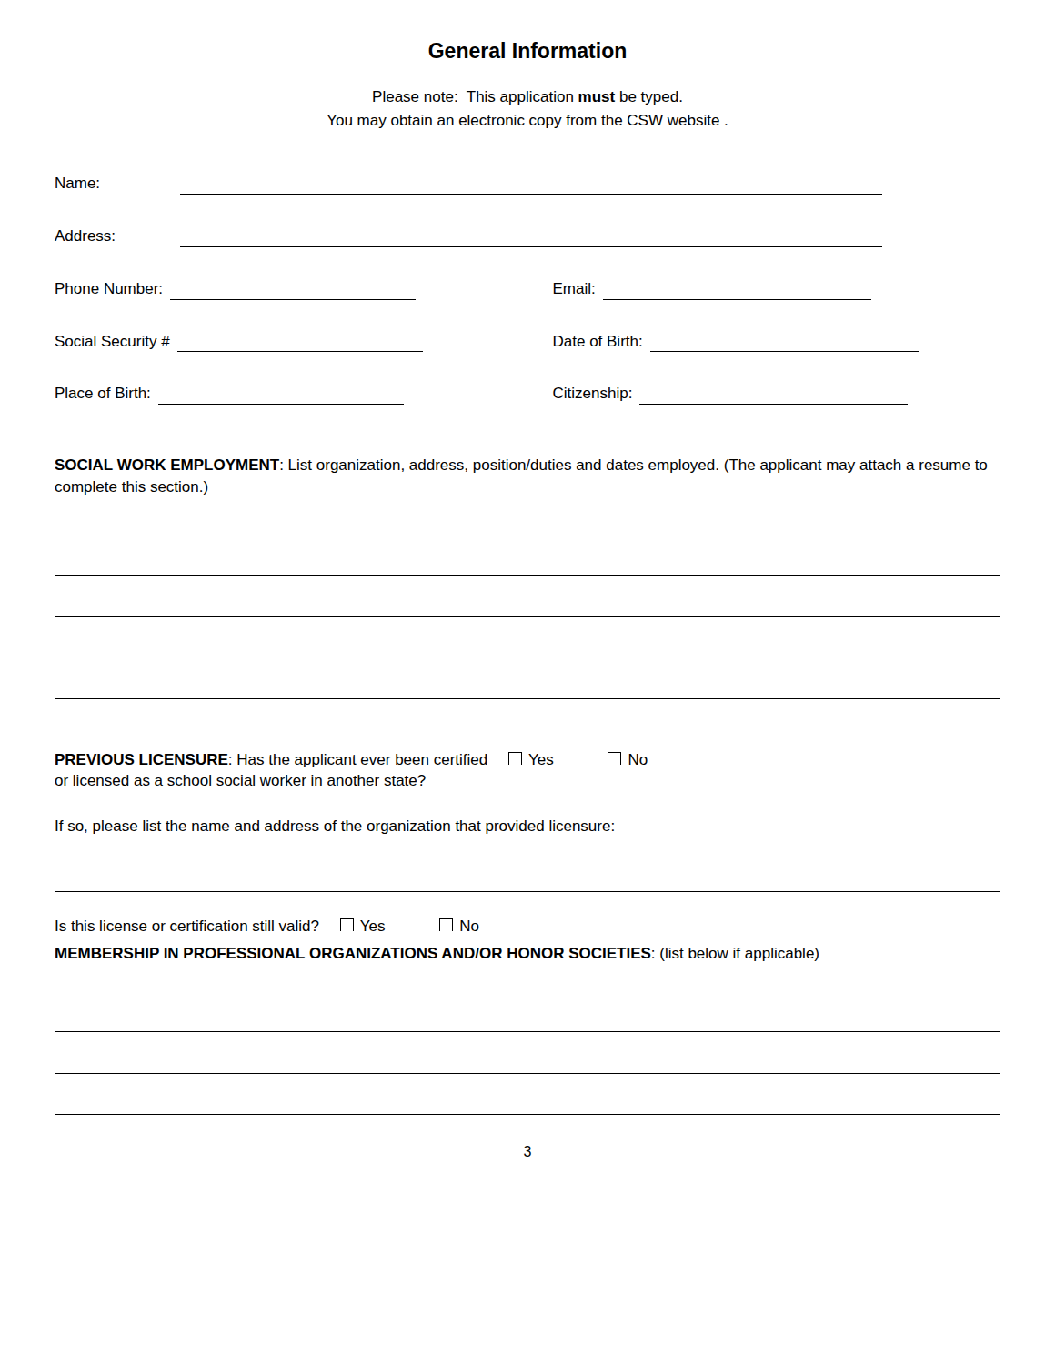General Information
Please note: This application must be typed.
You may obtain an electronic copy from the CSW website .
Name:
Address:
Phone Number:
Email:
Social Security #
Date of Birth:
Place of Birth:
Citizenship:
SOCIAL WORK EMPLOYMENT: List organization, address, position/duties and dates employed. (The applicant may attach a resume to complete this section.)
PREVIOUS LICENSURE: Has the applicant ever been certified Yes No
or licensed as a school social worker in another state?
If so, please list the name and address of the organization that provided licensure:
Is this license or certification still valid? Yes No
MEMBERSHIP IN PROFESSIONAL ORGANIZATIONS AND/OR HONOR SOCIETIES: (list below if applicable)
3